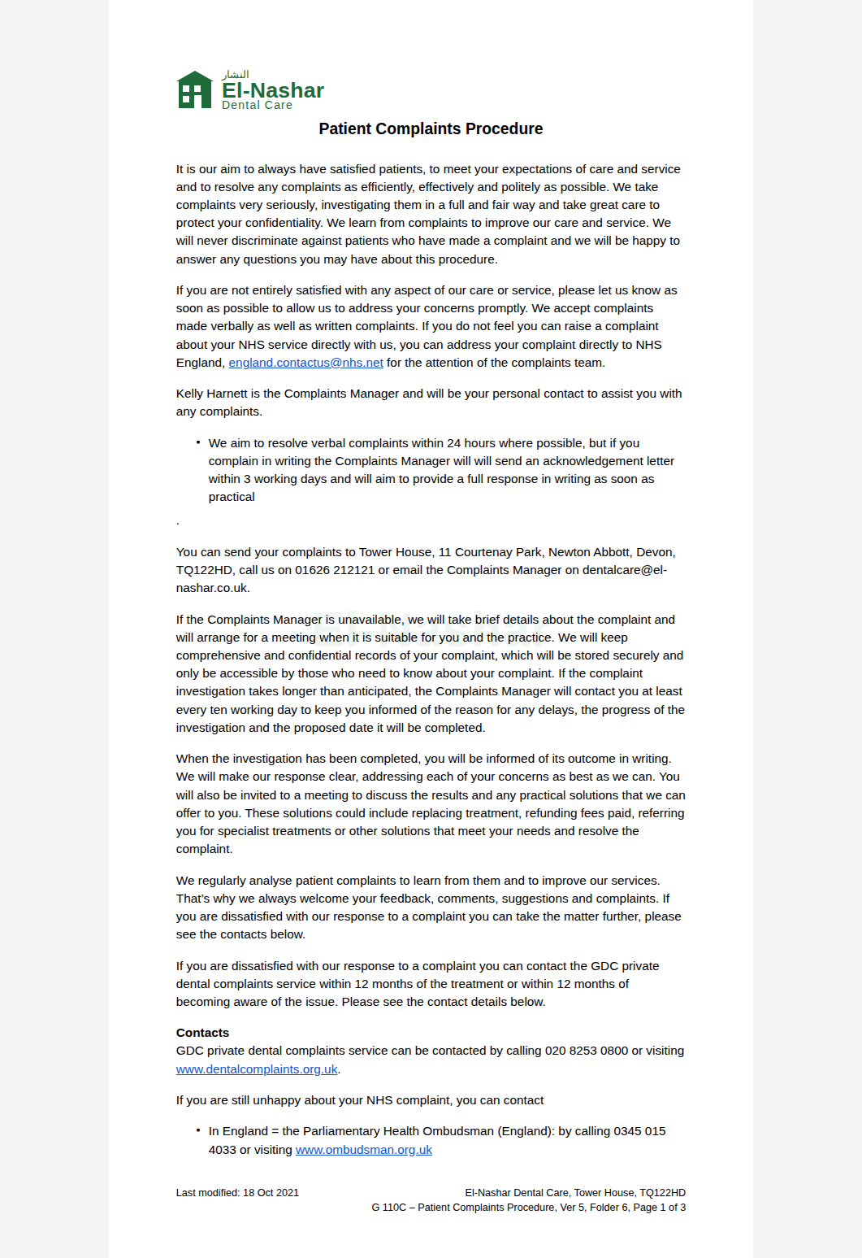El-Nashar
النشار
El-Nashar
Dental Care
Patient Complaints Procedure
It is our aim to always have satisfied patients, to meet your expectations of care and service and to resolve any complaints as efficiently, effectively and politely as possible. We take complaints very seriously, investigating them in a full and fair way and take great care to protect your confidentiality. We learn from complaints to improve our care and service. We will never discriminate against patients who have made a complaint and we will be happy to answer any questions you may have about this procedure.
If you are not entirely satisfied with any aspect of our care or service, please let us know as soon as possible to allow us to address your concerns promptly. We accept complaints made verbally as well as written complaints. If you do not feel you can raise a complaint about your NHS service directly with us, you can address your complaint directly to NHS England, england.contactus@nhs.net for the attention of the complaints team.
Kelly Harnett is the Complaints Manager and will be your personal contact to assist you with any complaints.
We aim to resolve verbal complaints within 24 hours where possible, but if you complain in writing the Complaints Manager will will send an acknowledgement letter within 3 working days and will aim to provide a full response in writing as soon as practical
.
You can send your complaints to Tower House, 11 Courtenay Park, Newton Abbott, Devon, TQ122HD, call us on 01626 212121 or email the Complaints Manager on dentalcare@el-nashar.co.uk.
If the Complaints Manager is unavailable, we will take brief details about the complaint and will arrange for a meeting when it is suitable for you and the practice. We will keep comprehensive and confidential records of your complaint, which will be stored securely and only be accessible by those who need to know about your complaint. If the complaint investigation takes longer than anticipated, the Complaints Manager will contact you at least every ten working day to keep you informed of the reason for any delays, the progress of the investigation and the proposed date it will be completed.
When the investigation has been completed, you will be informed of its outcome in writing. We will make our response clear, addressing each of your concerns as best as we can. You will also be invited to a meeting to discuss the results and any practical solutions that we can offer to you. These solutions could include replacing treatment, refunding fees paid, referring you for specialist treatments or other solutions that meet your needs and resolve the complaint.
We regularly analyse patient complaints to learn from them and to improve our services. That’s why we always welcome your feedback, comments, suggestions and complaints. If you are dissatisfied with our response to a complaint you can take the matter further, please see the contacts below.
If you are dissatisfied with our response to a complaint you can contact the GDC private dental complaints service within 12 months of the treatment or within 12 months of becoming aware of the issue. Please see the contact details below.
Contacts
GDC private dental complaints service can be contacted by calling 020 8253 0800 or visiting www.dentalcomplaints.org.uk.
If you are still unhappy about your NHS complaint, you can contact
In England = the Parliamentary Health Ombudsman (England): by calling 0345 015 4033 or visiting www.ombudsman.org.uk
Last modified: 18 Oct 2021
El-Nashar Dental Care, Tower House, TQ122HD
G 110C – Patient Complaints Procedure, Ver 5, Folder 6, Page 1 of 3